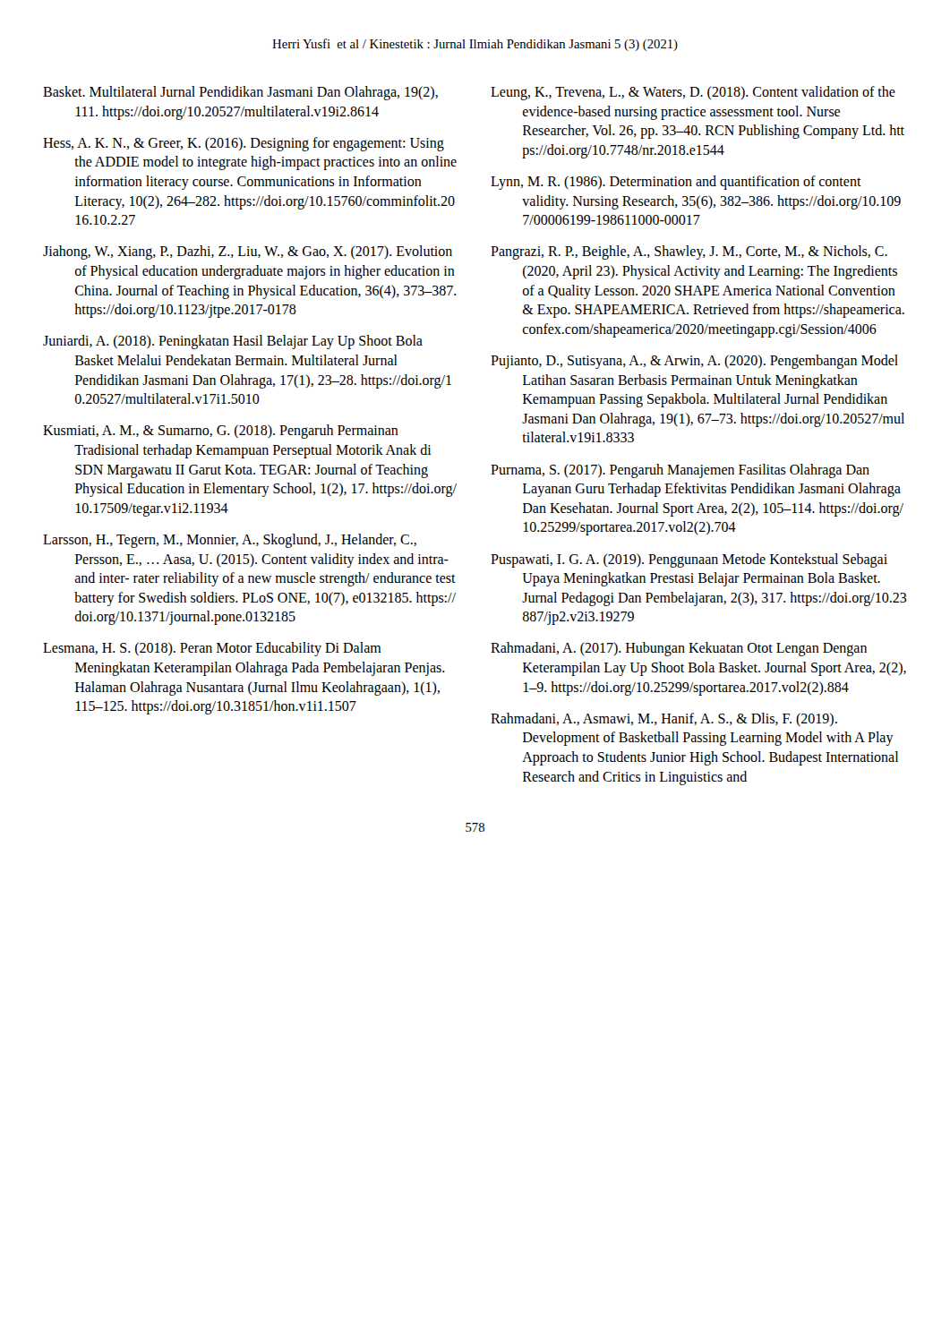Herri Yusfi et al / Kinestetik : Jurnal Ilmiah Pendidikan Jasmani 5 (3) (2021)
Basket. Multilateral Jurnal Pendidikan Jasmani Dan Olahraga, 19(2), 111. https://doi.org/10.20527/multilateral.v19i2.8614
Hess, A. K. N., & Greer, K. (2016). Designing for engagement: Using the ADDIE model to integrate high-impact practices into an online information literacy course. Communications in Information Literacy, 10(2), 264–282. https://doi.org/10.15760/comminfolit.2016.10.2.27
Jiahong, W., Xiang, P., Dazhi, Z., Liu, W., & Gao, X. (2017). Evolution of Physical education undergraduate majors in higher education in China. Journal of Teaching in Physical Education, 36(4), 373–387. https://doi.org/10.1123/jtpe.2017-0178
Juniardi, A. (2018). Peningkatan Hasil Belajar Lay Up Shoot Bola Basket Melalui Pendekatan Bermain. Multilateral Jurnal Pendidikan Jasmani Dan Olahraga, 17(1), 23–28. https://doi.org/10.20527/multilateral.v17i1.5010
Kusmiati, A. M., & Sumarno, G. (2018). Pengaruh Permainan Tradisional terhadap Kemampuan Perseptual Motorik Anak di SDN Margawatu II Garut Kota. TEGAR: Journal of Teaching Physical Education in Elementary School, 1(2), 17. https://doi.org/10.17509/tegar.v1i2.11934
Larsson, H., Tegern, M., Monnier, A., Skoglund, J., Helander, C., Persson, E., … Aasa, U. (2015). Content validity index and intra- and inter- rater reliability of a new muscle strength/ endurance test battery for Swedish soldiers. PLoS ONE, 10(7), e0132185. https://doi.org/10.1371/journal.pone.0132185
Lesmana, H. S. (2018). Peran Motor Educability Di Dalam Meningkatan Keterampilan Olahraga Pada Pembelajaran Penjas. Halaman Olahraga Nusantara (Jurnal Ilmu Keolahragaan), 1(1), 115–125. https://doi.org/10.31851/hon.v1i1.1507
Leung, K., Trevena, L., & Waters, D. (2018). Content validation of the evidence-based nursing practice assessment tool. Nurse Researcher, Vol. 26, pp. 33–40. RCN Publishing Company Ltd. https://doi.org/10.7748/nr.2018.e1544
Lynn, M. R. (1986). Determination and quantification of content validity. Nursing Research, 35(6), 382–386. https://doi.org/10.1097/00006199-198611000-00017
Pangrazi, R. P., Beighle, A., Shawley, J. M., Corte, M., & Nichols, C. (2020, April 23). Physical Activity and Learning: The Ingredients of a Quality Lesson. 2020 SHAPE America National Convention & Expo. SHAPEAMERICA. Retrieved from https://shapeamerica.confex.com/shapeamerica/2020/meetingapp.cgi/Session/4006
Pujianto, D., Sutisyana, A., & Arwin, A. (2020). Pengembangan Model Latihan Sasaran Berbasis Permainan Untuk Meningkatkan Kemampuan Passing Sepakbola. Multilateral Jurnal Pendidikan Jasmani Dan Olahraga, 19(1), 67–73. https://doi.org/10.20527/multilateral.v19i1.8333
Purnama, S. (2017). Pengaruh Manajemen Fasilitas Olahraga Dan Layanan Guru Terhadap Efektivitas Pendidikan Jasmani Olahraga Dan Kesehatan. Journal Sport Area, 2(2), 105–114. https://doi.org/10.25299/sportarea.2017.vol2(2).704
Puspawati, I. G. A. (2019). Penggunaan Metode Kontekstual Sebagai Upaya Meningkatkan Prestasi Belajar Permainan Bola Basket. Jurnal Pedagogi Dan Pembelajaran, 2(3), 317. https://doi.org/10.23887/jp2.v2i3.19279
Rahmadani, A. (2017). Hubungan Kekuatan Otot Lengan Dengan Keterampilan Lay Up Shoot Bola Basket. Journal Sport Area, 2(2), 1–9. https://doi.org/10.25299/sportarea.2017.vol2(2).884
Rahmadani, A., Asmawi, M., Hanif, A. S., & Dlis, F. (2019). Development of Basketball Passing Learning Model with A Play Approach to Students Junior High School. Budapest International Research and Critics in Linguistics and
578